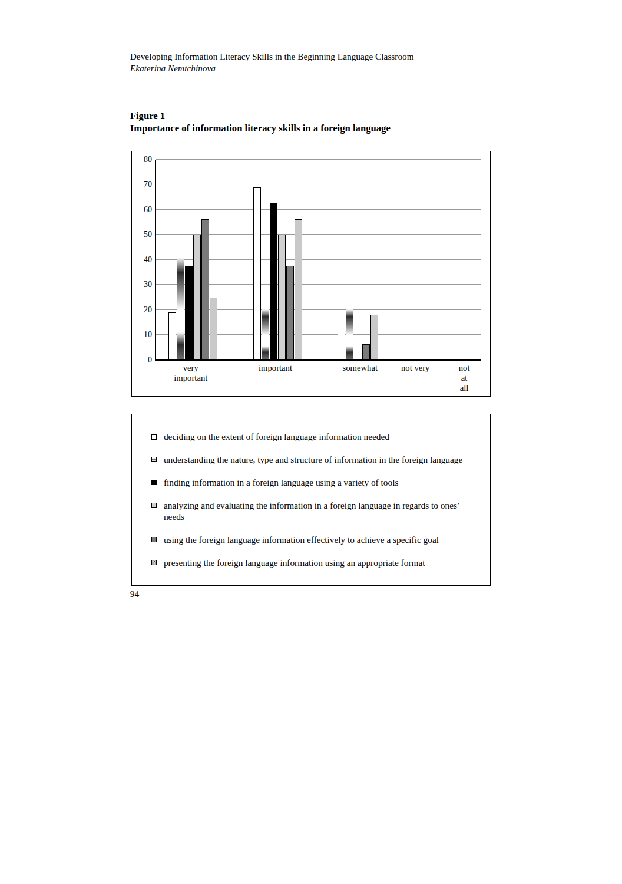Developing Information Literacy Skills in the Beginning Language Classroom Ekaterina Nemtchinova
Figure 1
Importance of information literacy skills in a foreign language
80
70
60
50
40
30
20
10
0
very
important important somewhat not very not at all
deciding on the extent of foreign language information needed
understanding the nature, type and structure of information in the foreign language
finding information in a foreign language using a variety of tools
analyzing and evaluating the information in a foreign language in regards to ones’ needs
using the foreign language information effectively to achieve a specific goal
presenting the foreign language information using an appropriate format
94